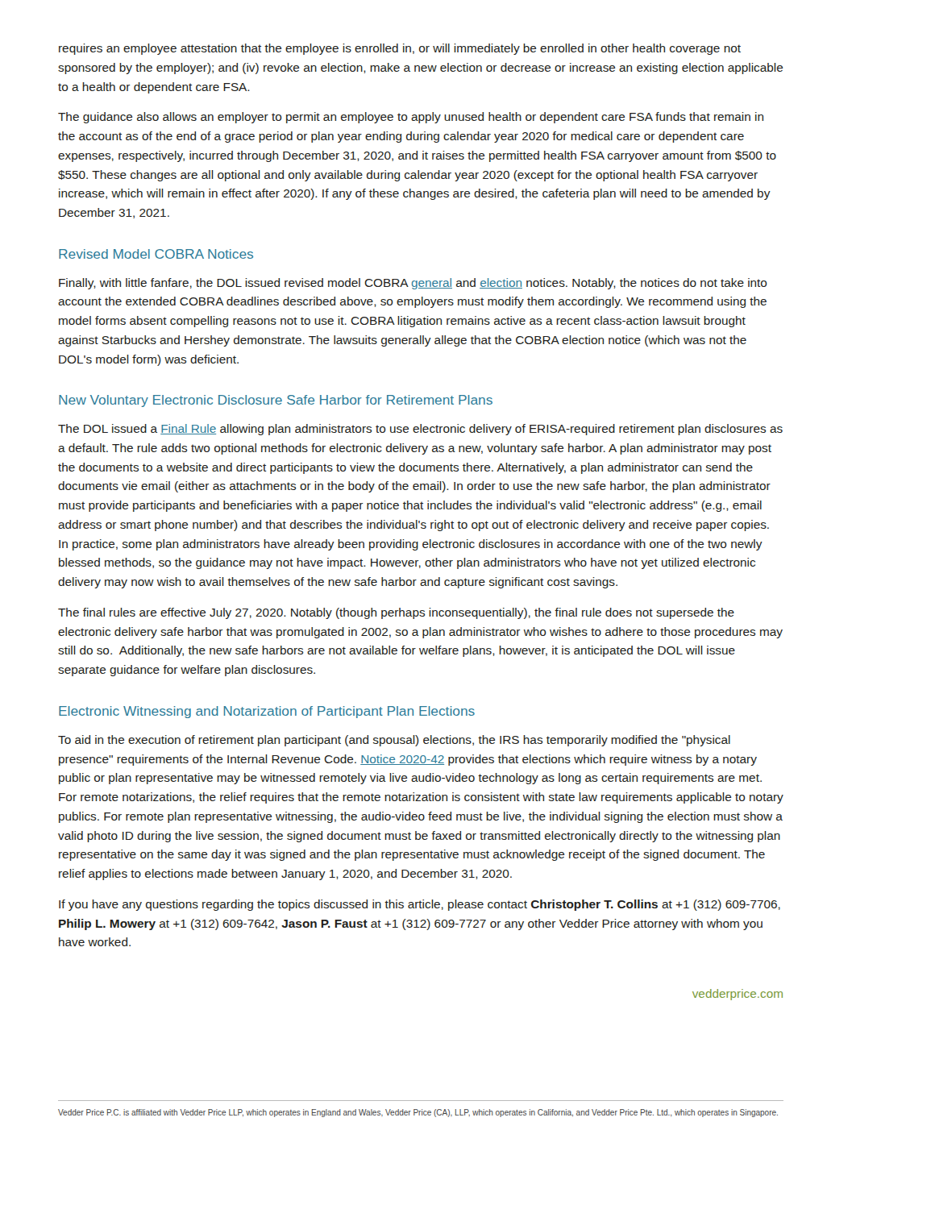requires an employee attestation that the employee is enrolled in, or will immediately be enrolled in other health coverage not sponsored by the employer); and (iv) revoke an election, make a new election or decrease or increase an existing election applicable to a health or dependent care FSA.
The guidance also allows an employer to permit an employee to apply unused health or dependent care FSA funds that remain in the account as of the end of a grace period or plan year ending during calendar year 2020 for medical care or dependent care expenses, respectively, incurred through December 31, 2020, and it raises the permitted health FSA carryover amount from $500 to $550. These changes are all optional and only available during calendar year 2020 (except for the optional health FSA carryover increase, which will remain in effect after 2020). If any of these changes are desired, the cafeteria plan will need to be amended by December 31, 2021.
Revised Model COBRA Notices
Finally, with little fanfare, the DOL issued revised model COBRA general and election notices. Notably, the notices do not take into account the extended COBRA deadlines described above, so employers must modify them accordingly. We recommend using the model forms absent compelling reasons not to use it. COBRA litigation remains active as a recent class-action lawsuit brought against Starbucks and Hershey demonstrate. The lawsuits generally allege that the COBRA election notice (which was not the DOL's model form) was deficient.
New Voluntary Electronic Disclosure Safe Harbor for Retirement Plans
The DOL issued a Final Rule allowing plan administrators to use electronic delivery of ERISA-required retirement plan disclosures as a default. The rule adds two optional methods for electronic delivery as a new, voluntary safe harbor. A plan administrator may post the documents to a website and direct participants to view the documents there. Alternatively, a plan administrator can send the documents vie email (either as attachments or in the body of the email). In order to use the new safe harbor, the plan administrator must provide participants and beneficiaries with a paper notice that includes the individual's valid "electronic address" (e.g., email address or smart phone number) and that describes the individual's right to opt out of electronic delivery and receive paper copies. In practice, some plan administrators have already been providing electronic disclosures in accordance with one of the two newly blessed methods, so the guidance may not have impact. However, other plan administrators who have not yet utilized electronic delivery may now wish to avail themselves of the new safe harbor and capture significant cost savings.
The final rules are effective July 27, 2020. Notably (though perhaps inconsequentially), the final rule does not supersede the electronic delivery safe harbor that was promulgated in 2002, so a plan administrator who wishes to adhere to those procedures may still do so. Additionally, the new safe harbors are not available for welfare plans, however, it is anticipated the DOL will issue separate guidance for welfare plan disclosures.
Electronic Witnessing and Notarization of Participant Plan Elections
To aid in the execution of retirement plan participant (and spousal) elections, the IRS has temporarily modified the "physical presence" requirements of the Internal Revenue Code. Notice 2020-42 provides that elections which require witness by a notary public or plan representative may be witnessed remotely via live audio-video technology as long as certain requirements are met. For remote notarizations, the relief requires that the remote notarization is consistent with state law requirements applicable to notary publics. For remote plan representative witnessing, the audio-video feed must be live, the individual signing the election must show a valid photo ID during the live session, the signed document must be faxed or transmitted electronically directly to the witnessing plan representative on the same day it was signed and the plan representative must acknowledge receipt of the signed document. The relief applies to elections made between January 1, 2020, and December 31, 2020.
If you have any questions regarding the topics discussed in this article, please contact Christopher T. Collins at +1 (312) 609-7706, Philip L. Mowery at +1 (312) 609-7642, Jason P. Faust at +1 (312) 609-7727 or any other Vedder Price attorney with whom you have worked.
vedderprice.com
Vedder Price P.C. is affiliated with Vedder Price LLP, which operates in England and Wales, Vedder Price (CA), LLP, which operates in California, and Vedder Price Pte. Ltd., which operates in Singapore.